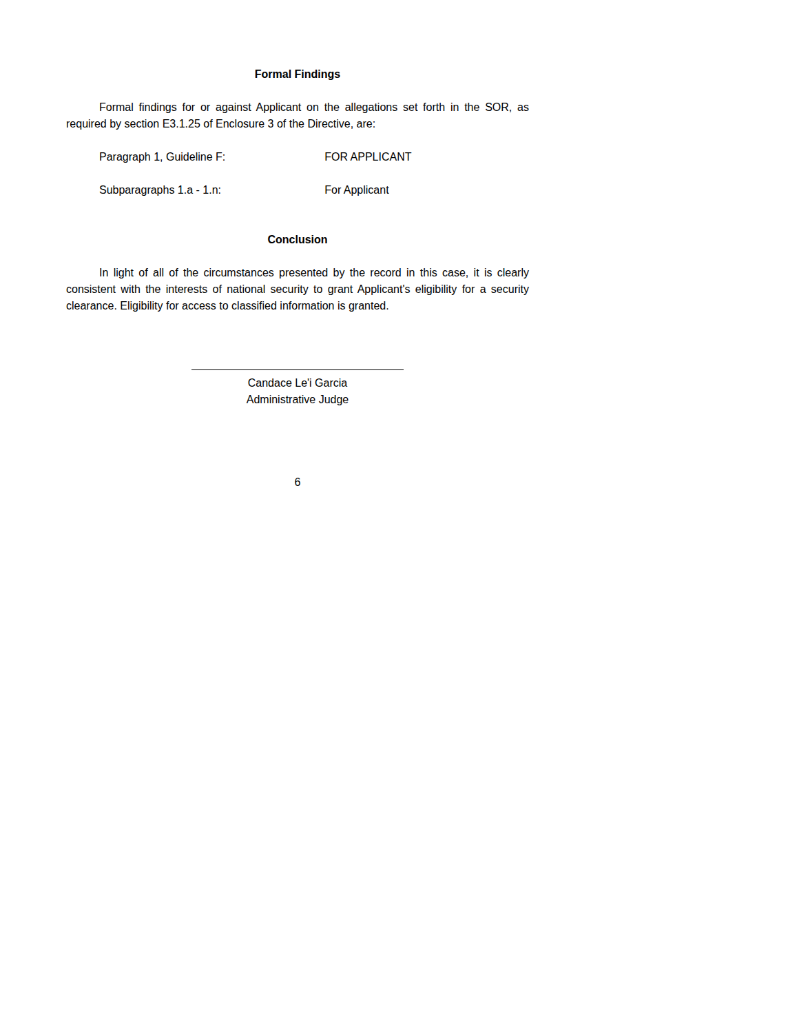Formal Findings
Formal findings for or against Applicant on the allegations set forth in the SOR, as required by section E3.1.25 of Enclosure 3 of the Directive, are:
| Paragraph 1, Guideline F: | FOR APPLICANT |
| Subparagraphs 1.a - 1.n: | For Applicant |
Conclusion
In light of all of the circumstances presented by the record in this case, it is clearly consistent with the interests of national security to grant Applicant's eligibility for a security clearance. Eligibility for access to classified information is granted.
Candace Le'i Garcia
Administrative Judge
6